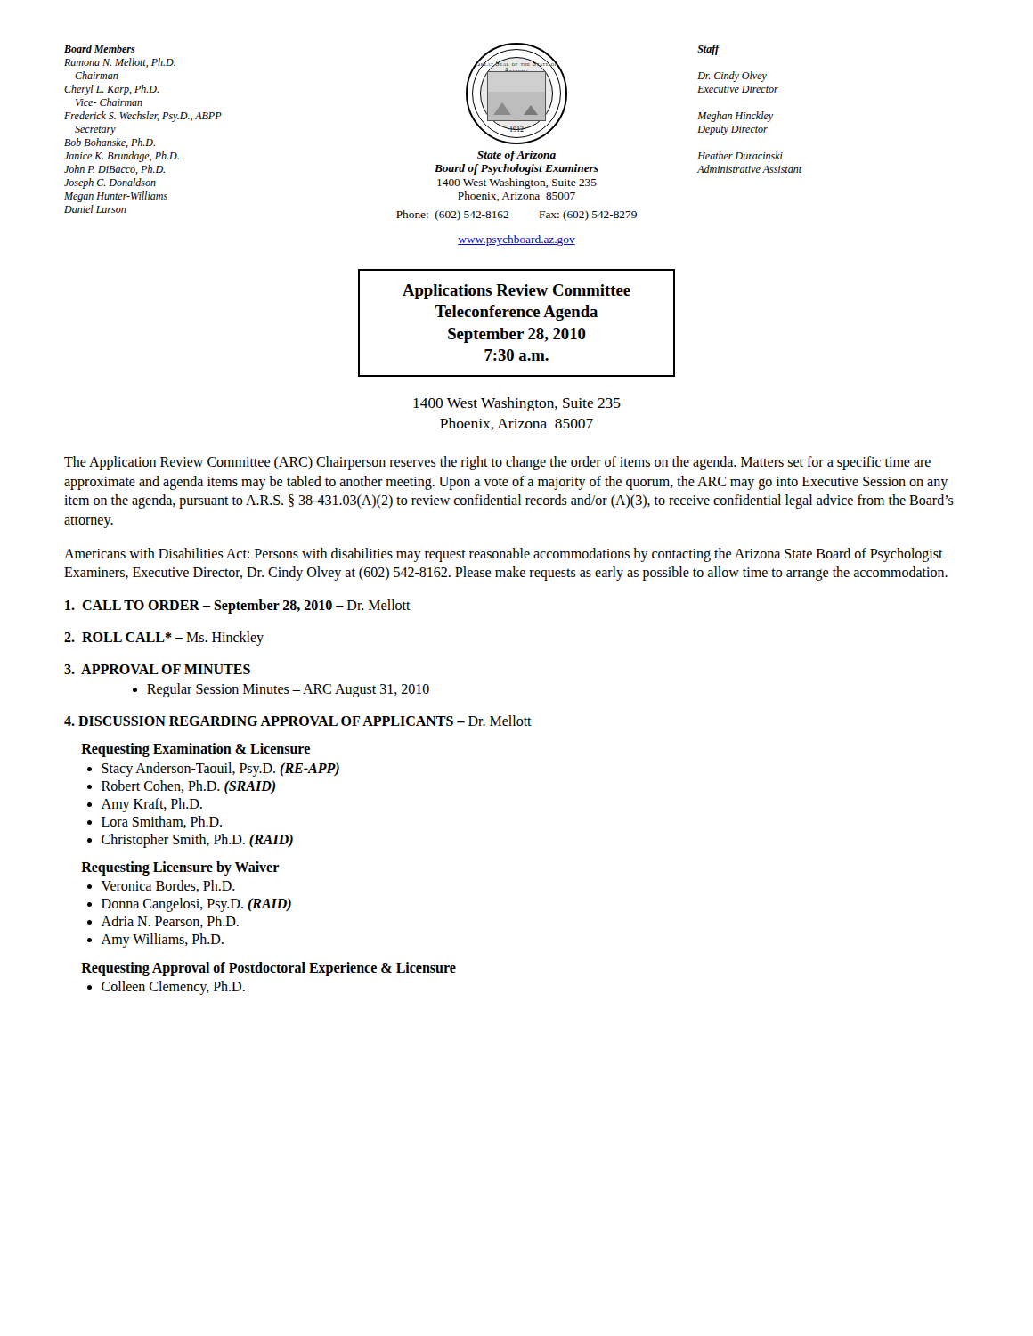| Board Members Ramona N. Mellott, Ph.D. Chairman Cheryl L. Karp, Ph.D. Vice- Chairman Frederick S. Wechsler, Psy.D., ABPP Secretary Bob Bohanske, Ph.D. Janice K. Brundage, Ph.D. John P. DiBacco, Ph.D. Joseph C. Donaldson Megan Hunter-Williams Daniel Larson | Great Seal of the State of Arizona 1912 State of Arizona Board of Psychologist Examiners 1400 West Washington, Suite 235 Phoenix, Arizona 85007 Phone: (602) 542-8162 Fax: (602) 542-8279 www.psychboard.az.gov | Staff Dr. Cindy Olvey Executive Director Meghan Hinckley Deputy Director Heather Duracinski Administrative Assistant |
Applications Review Committee
Teleconference Agenda
September 28, 2010
7:30 a.m.
1400 West Washington, Suite 235
Phoenix, Arizona 85007
The Application Review Committee (ARC) Chairperson reserves the right to change the order of items on the agenda. Matters set for a specific time are approximate and agenda items may be tabled to another meeting. Upon a vote of a majority of the quorum, the ARC may go into Executive Session on any item on the agenda, pursuant to A.R.S. § 38-431.03(A)(2) to review confidential records and/or (A)(3), to receive confidential legal advice from the Board’s attorney.
Americans with Disabilities Act: Persons with disabilities may request reasonable accommodations by contacting the Arizona State Board of Psychologist Examiners, Executive Director, Dr. Cindy Olvey at (602) 542-8162. Please make requests as early as possible to allow time to arrange the accommodation.
1. CALL TO ORDER – September 28, 2010 – Dr. Mellott
2. ROLL CALL* – Ms. Hinckley
3. APPROVAL OF MINUTES
Regular Session Minutes – ARC August 31, 2010
4. DISCUSSION REGARDING APPROVAL OF APPLICANTS – Dr. Mellott
Requesting Examination & Licensure
Stacy Anderson-Taouil, Psy.D. (RE-APP)
Robert Cohen, Ph.D. (SRAID)
Amy Kraft, Ph.D.
Lora Smitham, Ph.D.
Christopher Smith, Ph.D. (RAID)
Requesting Licensure by Waiver
Veronica Bordes, Ph.D.
Donna Cangelosi, Psy.D. (RAID)
Adria N. Pearson, Ph.D.
Amy Williams, Ph.D.
Requesting Approval of Postdoctoral Experience & Licensure
Colleen Clemency, Ph.D.